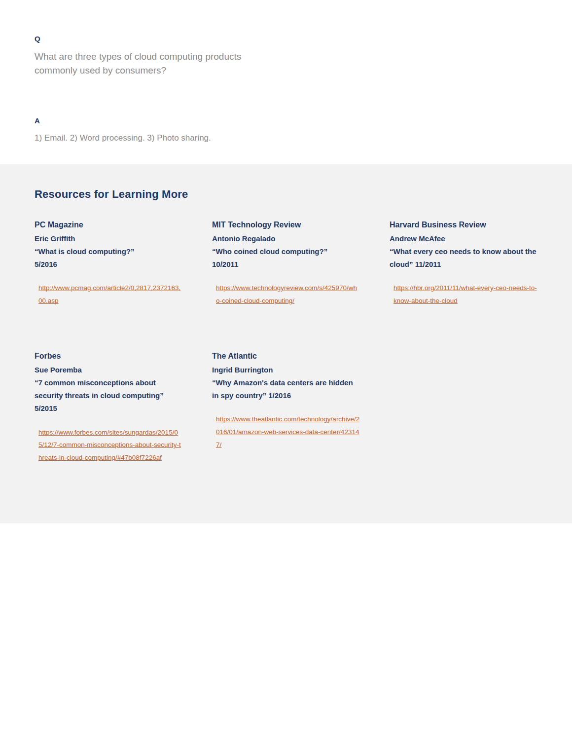Q
What are three types of cloud computing products commonly used by consumers?
A
1) Email. 2) Word processing. 3) Photo sharing.
Resources for Learning More
PC Magazine
Eric Griffith “What is cloud computing?” 5/2016
http://www.pcmag.com/article2/0,2817,2372163,00.asp
MIT Technology Review
Antonio Regalado “Who coined cloud computing?” 10/2011
https://www.technologyreview.com/s/425970/who-coined-cloud-computing/
Harvard Business Review
Andrew McAfee “What every ceo needs to know about the cloud” 11/2011
https://hbr.org/2011/11/what-every-ceo-needs-to-know-about-the-cloud
Forbes
Sue Poremba “7 common misconceptions about security threats in cloud computing” 5/2015
https://www.forbes.com/sites/sungardas/2015/05/12/7-common-misconceptions-about-security-threats-in-cloud-computing/#47b08f7226af
The Atlantic
Ingrid Burrington “Why Amazon's data centers are hidden in spy country” 1/2016
https://www.theatlantic.com/technology/archive/2016/01/amazon-web-services-data-center/423147/